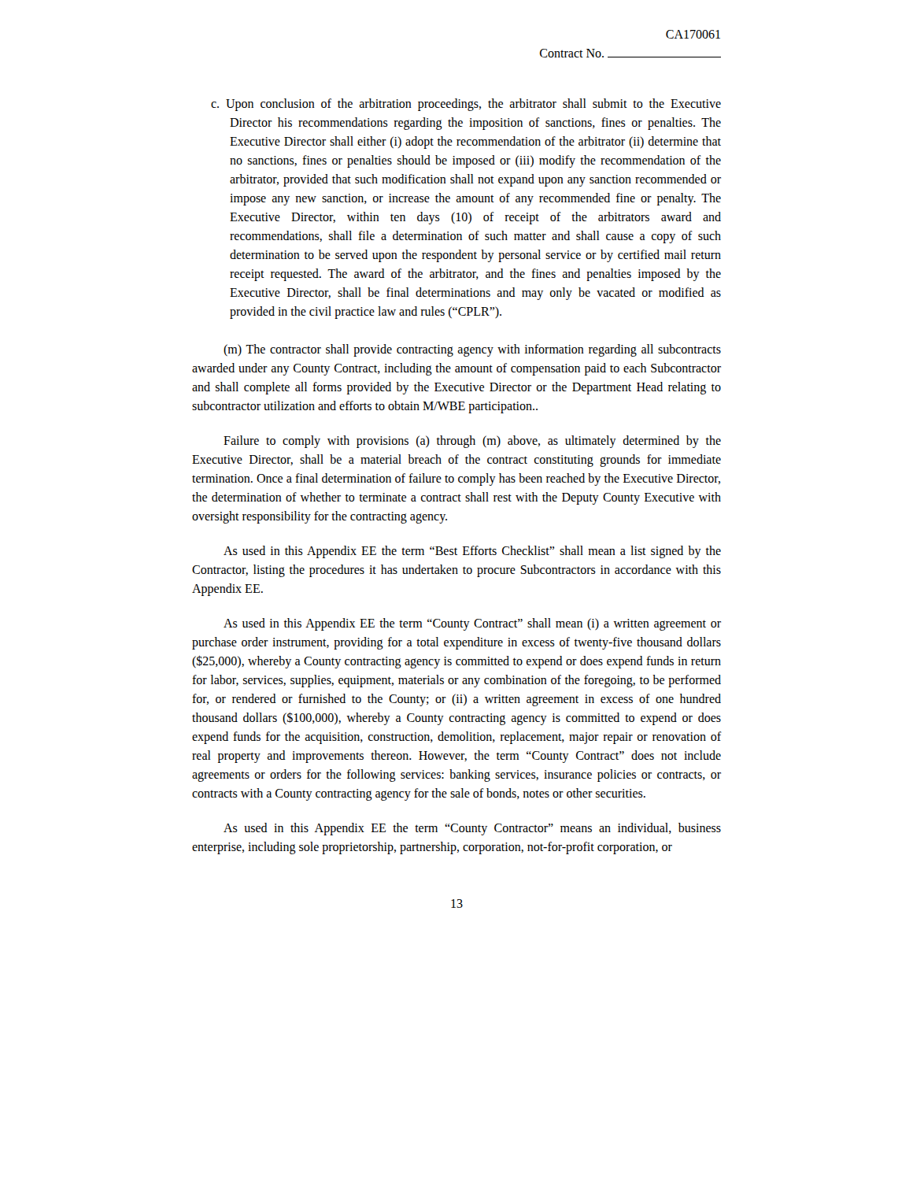CA170061 Contract No.
c. Upon conclusion of the arbitration proceedings, the arbitrator shall submit to the Executive Director his recommendations regarding the imposition of sanctions, fines or penalties. The Executive Director shall either (i) adopt the recommendation of the arbitrator (ii) determine that no sanctions, fines or penalties should be imposed or (iii) modify the recommendation of the arbitrator, provided that such modification shall not expand upon any sanction recommended or impose any new sanction, or increase the amount of any recommended fine or penalty. The Executive Director, within ten days (10) of receipt of the arbitrators award and recommendations, shall file a determination of such matter and shall cause a copy of such determination to be served upon the respondent by personal service or by certified mail return receipt requested. The award of the arbitrator, and the fines and penalties imposed by the Executive Director, shall be final determinations and may only be vacated or modified as provided in the civil practice law and rules (“CPLR”).
(m) The contractor shall provide contracting agency with information regarding all subcontracts awarded under any County Contract, including the amount of compensation paid to each Subcontractor and shall complete all forms provided by the Executive Director or the Department Head relating to subcontractor utilization and efforts to obtain M/WBE participation..
Failure to comply with provisions (a) through (m) above, as ultimately determined by the Executive Director, shall be a material breach of the contract constituting grounds for immediate termination. Once a final determination of failure to comply has been reached by the Executive Director, the determination of whether to terminate a contract shall rest with the Deputy County Executive with oversight responsibility for the contracting agency.
As used in this Appendix EE the term “Best Efforts Checklist” shall mean a list signed by the Contractor, listing the procedures it has undertaken to procure Subcontractors in accordance with this Appendix EE.
As used in this Appendix EE the term “County Contract” shall mean (i) a written agreement or purchase order instrument, providing for a total expenditure in excess of twenty-five thousand dollars ($25,000), whereby a County contracting agency is committed to expend or does expend funds in return for labor, services, supplies, equipment, materials or any combination of the foregoing, to be performed for, or rendered or furnished to the County; or (ii) a written agreement in excess of one hundred thousand dollars ($100,000), whereby a County contracting agency is committed to expend or does expend funds for the acquisition, construction, demolition, replacement, major repair or renovation of real property and improvements thereon. However, the term “County Contract” does not include agreements or orders for the following services: banking services, insurance policies or contracts, or contracts with a County contracting agency for the sale of bonds, notes or other securities.
As used in this Appendix EE the term “County Contractor” means an individual, business enterprise, including sole proprietorship, partnership, corporation, not-for-profit corporation, or
13